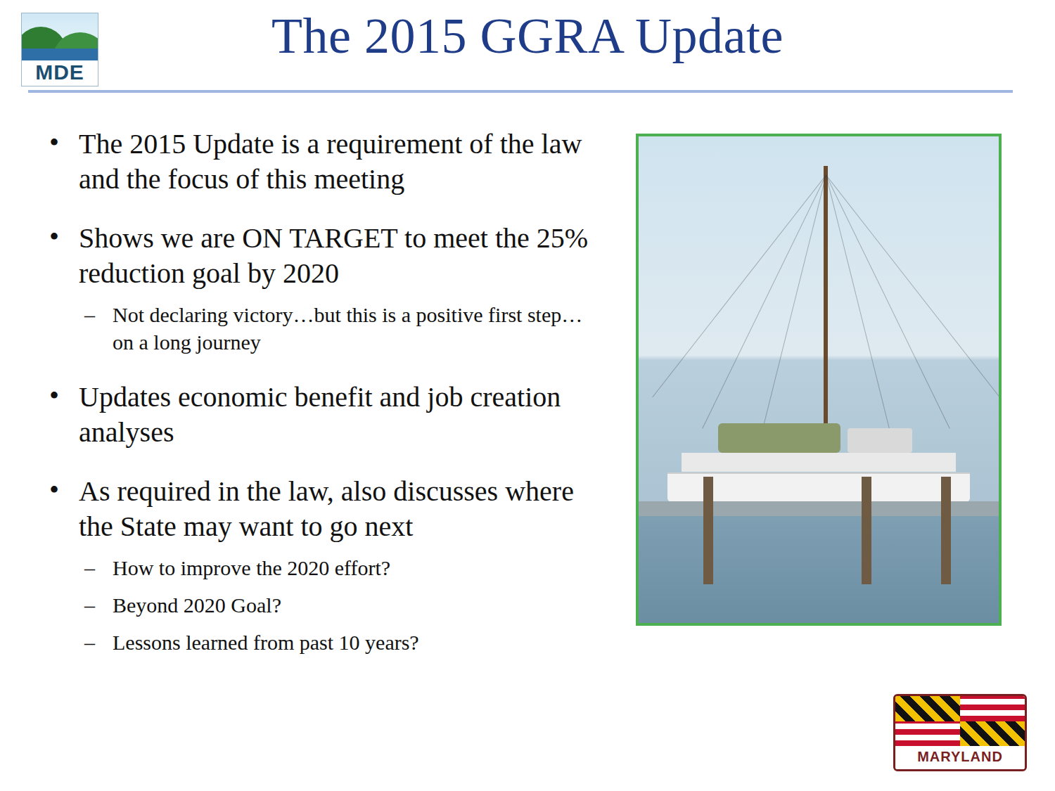MDE
The 2015 GGRA Update
The 2015 Update is a requirement of the law and the focus of this meeting
Shows we are ON TARGET to meet the 25% reduction goal by 2020
Not declaring victory…but this is a positive first step…on a long journey
Updates economic benefit and job creation analyses
As required in the law, also discusses where the State may want to go next
How to improve the 2020 effort?
Beyond 2020 Goal?
Lessons learned from past 10 years?
MARYLAND